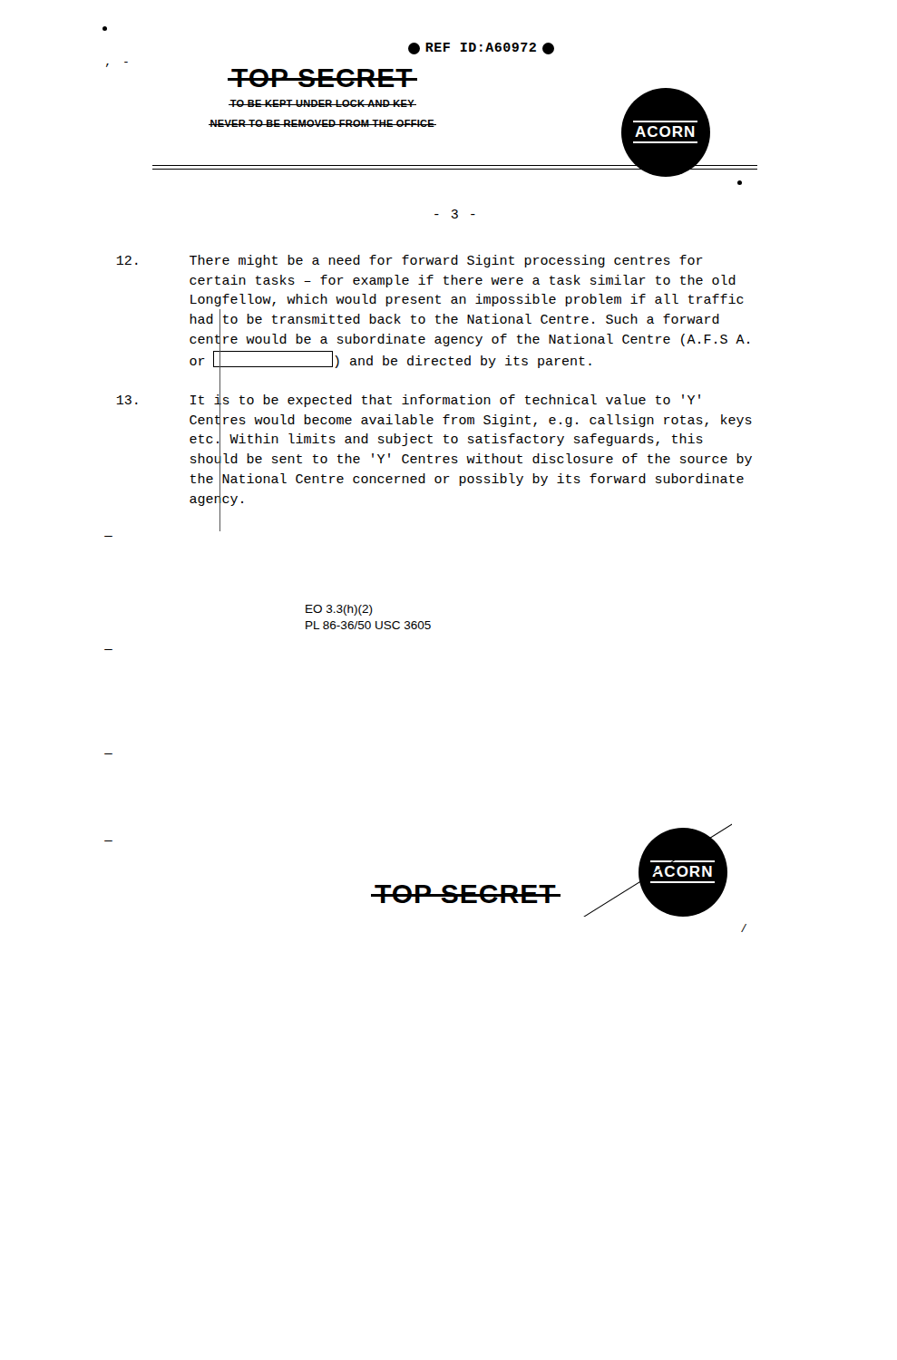, -
REF ID:A60972
ACORN
TOP SECRET
TO BE KEPT UNDER LOCK AND KEY
NEVER TO BE REMOVED FROM THE OFFICE
- 3 -
12. There might be a need for forward Sigint processing centres for certain tasks – for example if there were a task similar to the old Longfellow, which would present an impossible problem if all traffic had to be transmitted back to the National Centre. Such a forward centre would be a subordinate agency of the National Centre (A.F.S A. or ) and be directed by its parent.
13. It is to be expected that information of technical value to 'Y' Centres would become available from Sigint, e.g. callsign rotas, keys etc. Within limits and subject to satisfactory safeguards, this should be sent to the 'Y' Centres without disclosure of the source by the National Centre concerned or possibly by its forward subordinate agency.
EO 3.3(h)(2)
PL 86-36/50 USC 3605
—
—
—
—
TOP SECRET
ACORN
/